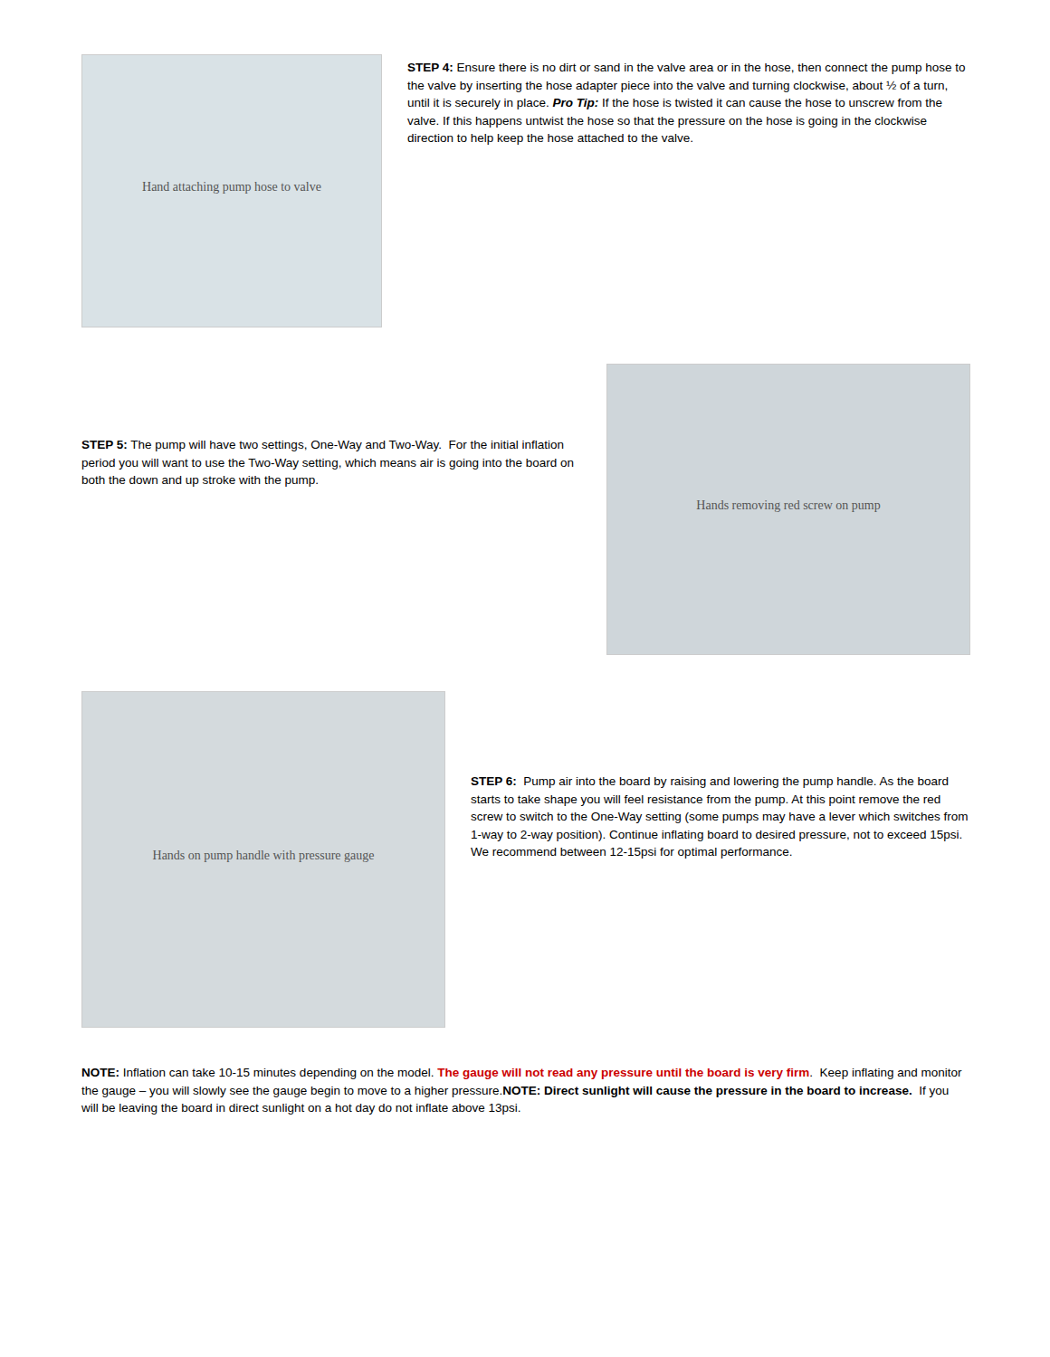STEP 4: Ensure there is no dirt or sand in the valve area or in the hose, then connect the pump hose to the valve by inserting the hose adapter piece into the valve and turning clockwise, about ½ of a turn, until it is securely in place. Pro Tip: If the hose is twisted it can cause the hose to unscrew from the valve. If this happens untwist the hose so that the pressure on the hose is going in the clockwise direction to help keep the hose attached to the valve.
STEP 5: The pump will have two settings, One-Way and Two-Way. For the initial inflation period you will want to use the Two-Way setting, which means air is going into the board on both the down and up stroke with the pump.
STEP 6: Pump air into the board by raising and lowering the pump handle. As the board starts to take shape you will feel resistance from the pump. At this point remove the red screw to switch to the One-Way setting (some pumps may have a lever which switches from 1-way to 2-way position). Continue inflating board to desired pressure, not to exceed 15psi. We recommend between 12-15psi for optimal performance.
NOTE: Inflation can take 10-15 minutes depending on the model. The gauge will not read any pressure until the board is very firm. Keep inflating and monitor the gauge – you will slowly see the gauge begin to move to a higher pressure.NOTE: Direct sunlight will cause the pressure in the board to increase. If you will be leaving the board in direct sunlight on a hot day do not inflate above 13psi.